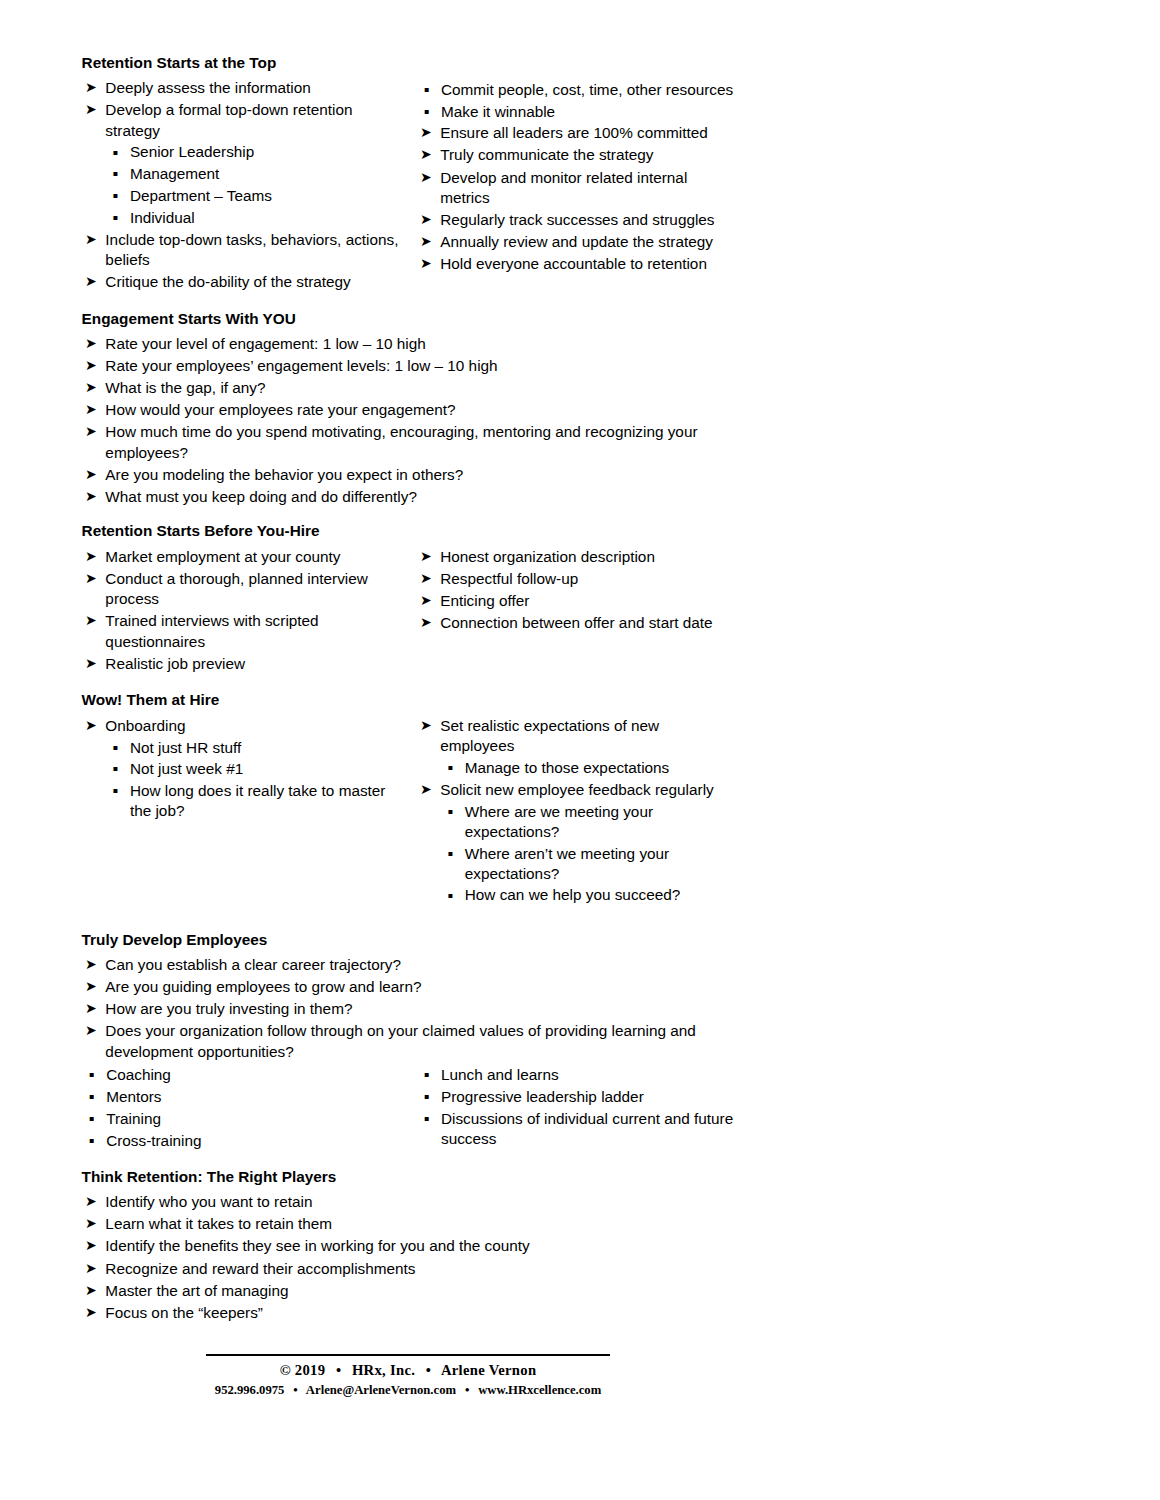Retention Starts at the Top
Deeply assess the information
Develop a formal top-down retention strategy
Senior Leadership
Management
Department – Teams
Individual
Include top-down tasks, behaviors, actions, beliefs
Critique the do-ability of the strategy
Commit people, cost, time, other resources
Make it winnable
Ensure all leaders are 100% committed
Truly communicate the strategy
Develop and monitor related internal metrics
Regularly track successes and struggles
Annually review and update the strategy
Hold everyone accountable to retention
Engagement Starts With YOU
Rate your level of engagement: 1 low – 10 high
Rate your employees’ engagement levels: 1 low – 10 high
What is the gap, if any?
How would your employees rate your engagement?
How much time do you spend motivating, encouraging, mentoring and recognizing your employees?
Are you modeling the behavior you expect in others?
What must you keep doing and do differently?
Retention Starts Before You-Hire
Market employment at your county
Conduct a thorough, planned interview process
Trained interviews with scripted questionnaires
Realistic job preview
Honest organization description
Respectful follow-up
Enticing offer
Connection between offer and start date
Wow! Them at Hire
Onboarding
Not just HR stuff
Not just week #1
How long does it really take to master the job?
Set realistic expectations of new employees
Manage to those expectations
Solicit new employee feedback regularly
Where are we meeting your expectations?
Where aren’t we meeting your expectations?
How can we help you succeed?
Truly Develop Employees
Can you establish a clear career trajectory?
Are you guiding employees to grow and learn?
How are you truly investing in them?
Does your organization follow through on your claimed values of providing learning and development opportunities?
Coaching
Mentors
Training
Cross-training
Lunch and learns
Progressive leadership ladder
Discussions of individual current and future success
Think Retention: The Right Players
Identify who you want to retain
Learn what it takes to retain them
Identify the benefits they see in working for you and the county
Recognize and reward their accomplishments
Master the art of managing
Focus on the “keepers”
© 2019 • HRx, Inc. • Arlene Vernon
952.996.0975 • Arlene@ArleneVernon.com • www.HRxcellence.com